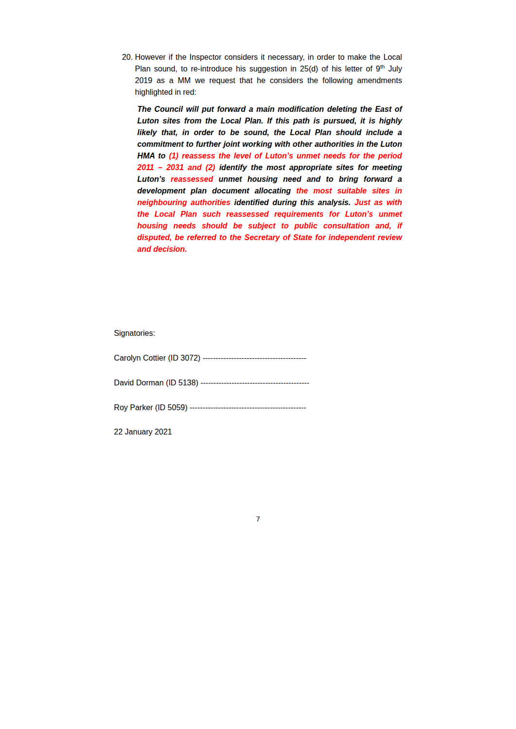However if the Inspector considers it necessary, in order to make the Local Plan sound, to re-introduce his suggestion in 25(d) of his letter of 9th July 2019 as a MM we request that he considers the following amendments highlighted in red:
The Council will put forward a main modification deleting the East of Luton sites from the Local Plan. If this path is pursued, it is highly likely that, in order to be sound, the Local Plan should include a commitment to further joint working with other authorities in the Luton HMA to (1) reassess the level of Luton’s unmet needs for the period 2011 – 2031 and (2) identify the most appropriate sites for meeting Luton’s reassessed unmet housing need and to bring forward a development plan document allocating the most suitable sites in neighbouring authorities identified during this analysis. Just as with the Local Plan such reassessed requirements for Luton’s unmet housing needs should be subject to public consultation and, if disputed, be referred to the Secretary of State for independent review and decision.
Signatories:
Carolyn Cottier (ID 3072) ----------------------------------------
David Dorman (ID 5138) ------------------------------------------
Roy Parker (ID 5059) ---------------------------------------------
22 January 2021
7